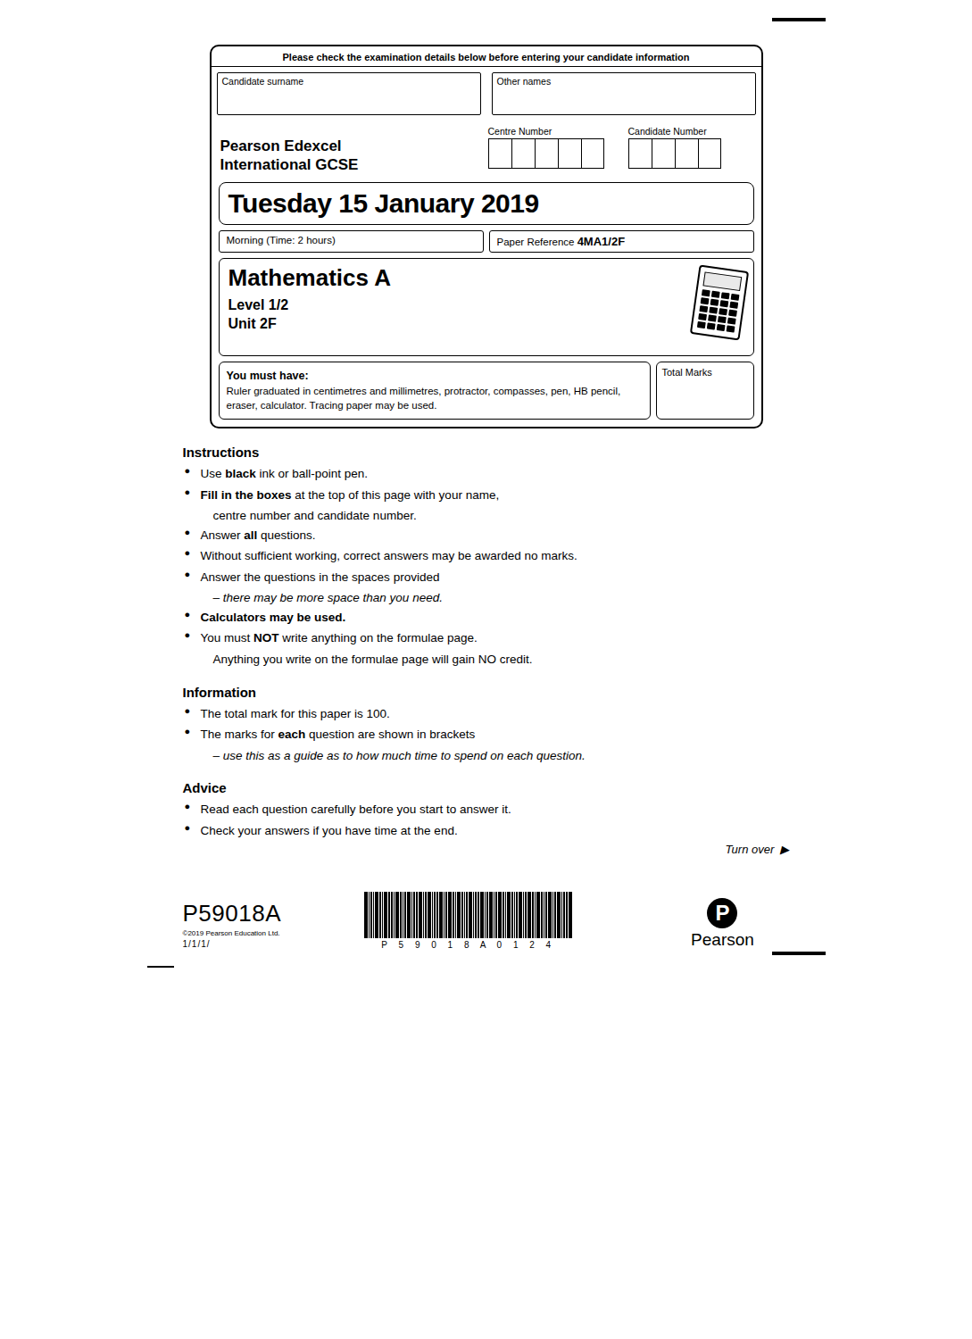Please check the examination details below before entering your candidate information
Candidate surname
Other names
Pearson Edexcel
International GCSE
Centre Number
Candidate Number
Tuesday 15 January 2019
Morning (Time: 2 hours)
Paper Reference 4MA1/2F
Mathematics A
Level 1/2
Unit 2F
You must have:
Ruler graduated in centimetres and millimetres, protractor, compasses, pen, HB pencil, eraser, calculator. Tracing paper may be used.
Total Marks
Instructions
Use black ink or ball-point pen.
Fill in the boxes at the top of this page with your name,
centre number and candidate number.
Answer all questions.
Without sufficient working, correct answers may be awarded no marks.
Answer the questions in the spaces provided
– there may be more space than you need.
Calculators may be used.
You must NOT write anything on the formulae page.
Anything you write on the formulae page will gain NO credit.
Information
The total mark for this paper is 100.
The marks for each question are shown in brackets
– use this as a guide as to how much time to spend on each question.
Advice
Read each question carefully before you start to answer it.
Check your answers if you have time at the end.
Turn over ▶
P59018A
©2019 Pearson Education Ltd.
1/1/1/
P 5 9 0 1 8 A 0 1 2 4
P
Pearson